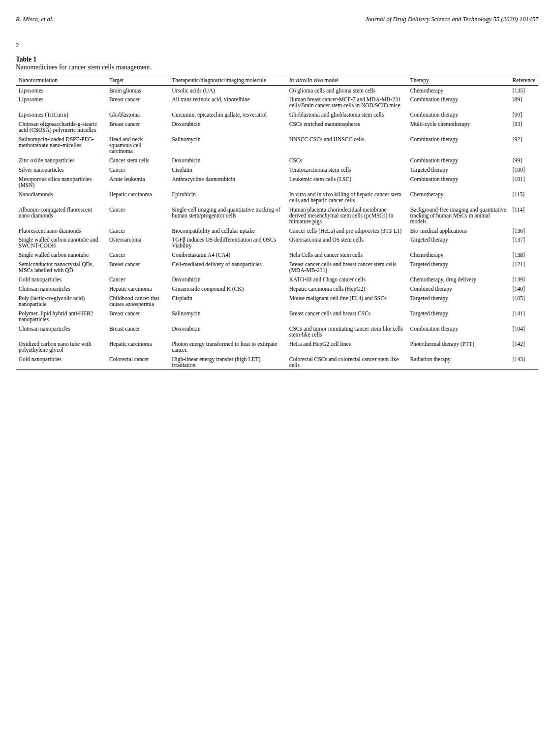R. Misra, et al. Journal of Drug Delivery Science and Technology 55 (2020) 101457
2
Table 1 Nanomedicines for cancer stem cells management.
| Nanoformulation | Target | Therapeutic/diagnostic/imaging molecule | In vitro / In vivo model | Therapy | Reference |
| --- | --- | --- | --- | --- | --- |
| Liposomes | Brain gliomas | Ursolic acids (UA) | C6 glioma cells and glioma stem cells | Chemotherapy | [135] |
| Liposomes | Breast cancer | All trans retinoic acid, vinorelbine | Human breast cancer-MCF-7 and MDA-MB-231 cells/Brain cancer stem cells in NOD/SCID mice | Combination therapy | [89] |
| Liposomes (TriCurin) | Glioblastoma | Curcumin, epicatechin gallate, resveratrol | Glioblastoma and glioblastoma stem cells | Combination therapy | [90] |
| Chitosan oligosaccharide-g-stearic acid (CSOSA) polymeric micelles | Breast cancer | Doxorubicin | CSCs enriched mammospheres | Multi-cycle chemotherapy | [93] |
| Salinomycin-loaded DSPE-PEG-methotrexate nano-micelles | Head and neck squamous cell carcinoma | Salinomycin | HNSCC CSCs and HNSCC cells | Combination therapy | [92] |
| Zinc oxide nanoparticles | Cancer stem cells | Doxorubicin | CSCs | Combination therapy | [99] |
| Silver nanoparticles | Cancer | Cisplatin | Teratocarcinoma stem cells | Targeted therapy | [100] |
| Mesoporous silica nanoparticles (MSN) | Acute leukemia | Anthracycline daunorubicin | Leukemic stem cells (LSC) | Combination therapy | [101] |
| Nanodiamonds | Hepatic carcinoma | Epirubicin | In vitro and in vivo killing of hepatic cancer stem cells and hepatic cancer cells | Chemotherapy | [115] |
| Albumin-conjugated fluorescent nano diamonds | Cancer | Single-cell imaging and quantitative tracking of human stem/progenitor cells | Human placenta choriodecidual membrane-derived mesenchymal stem cells (pcMSCs) in miniature pigs | Background-free imaging and quantitative tracking of human MSCs in animal models | [114] |
| Fluorescent nano diamonds | Cancer | Biocompatibility and cellular uptake | Cancer cells (HeLa) and pre-adipocytes (3T3-L1) | Bio-medical applications | [136] |
| Single walled carbon nanotube and SWCNT-COOH | Osteosarcoma | TGFβ induces OS dedifferentiation and OSCs Viability | Osteosarcoma and OS stem cells | Targeted therapy | [137] |
| Single walled carbon nanotube | Cancer | Combretastatin A4 (CA4) | Hela Cells and cancer stem cells | Chemotherapy | [138] |
| Semiconductor nanocrystal QDs, MSCs labelled with QD | Breast cancer | Cell-mediated delivery of nanoparticles | Breast cancer cells and breast cancer stem cells (MDA-MB-231) | Targeted therapy | [121] |
| Gold nanoparticles | Cancer | Doxorubicin | KATO-III and Chago cancer cells | Chemotherapy, drug delivery | [139] |
| Chitosan nanoparticles | Hepatic carcinoma | Ginsenoside compound K (CK) | Hepatic carcinoma cells (HepG2) | Combined therapy | [140] |
| Poly (lactic-co-glycolic acid) nanoparticle | Childhood cancer that causes azoospermia | Cisplatin | Mouse malignant cell line (EL4) and SSCs | Targeted therapy | [105] |
| Polymer–lipid hybrid anti-HER2 nanoparticles | Breast cancer | Salinomycin | Breast cancer cells and breast CSCs | Targeted therapy | [141] |
| Chitosan nanoparticles | Breast cancer | Doxorubicin | CSCs and tumor reinitiating cancer stem like cells stem-like cells | Combination therapy | [104] |
| Oxidized carbon nano tube with polyethylene glycol | Hepatic carcinoma | Photon energy transformed to heat to extirpate cancer. | HeLa and HepG2 cell lines | Photothermal therapy (PTT) | [142] |
| Gold nanoparticles | Colorectal cancer | High-linear energy transfer (high LET) irradiation | Colorectal CSCs and colorectal cancer stem like cells | Radiation therapy | [143] |